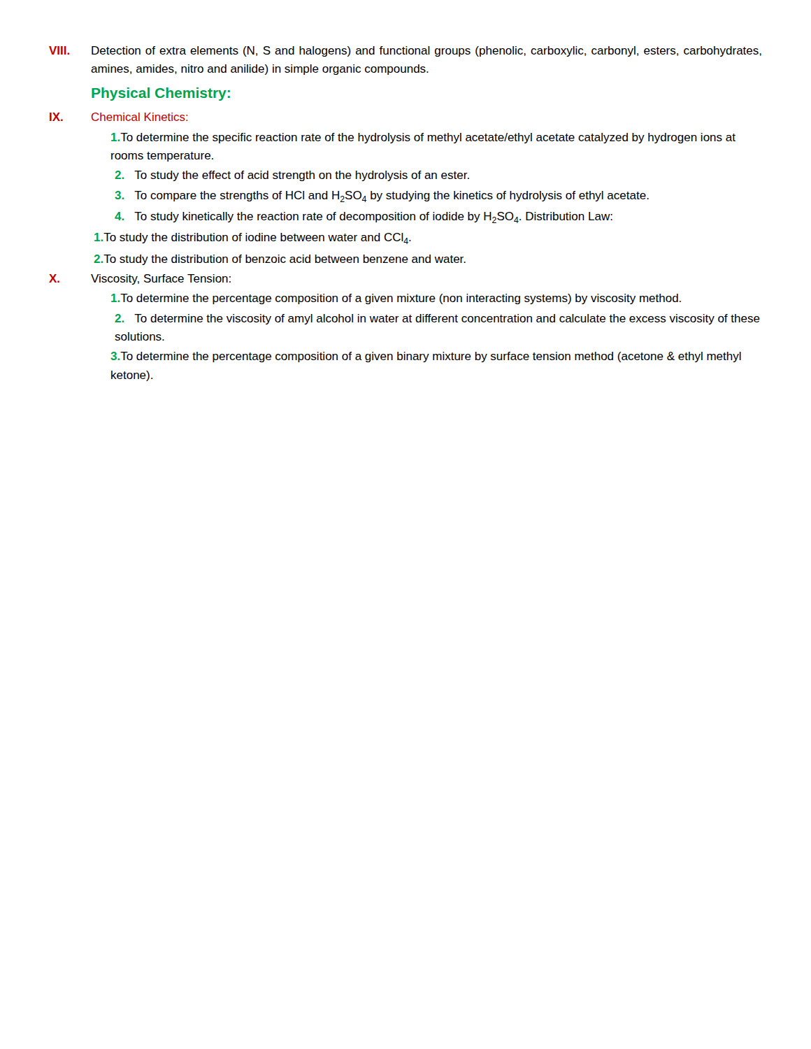VIII.
Detection of extra elements (N, S and halogens) and functional groups (phenolic, carboxylic, carbonyl, esters, carbohydrates, amines, amides, nitro and anilide) in simple organic compounds.
Physical Chemistry:
IX.
Chemical Kinetics:
1. To determine the specific reaction rate of the hydrolysis of methyl acetate/ethyl acetate catalyzed by hydrogen ions at rooms temperature.
2. To study the effect of acid strength on the hydrolysis of an ester.
3. To compare the strengths of HCl and H2SO4 by studying the kinetics of hydrolysis of ethyl acetate.
4. To study kinetically the reaction rate of decomposition of iodide by H2SO4. Distribution Law:
1. To study the distribution of iodine between water and CCl4.
2. To study the distribution of benzoic acid between benzene and water.
X.
Viscosity, Surface Tension:
1. To determine the percentage composition of a given mixture (non interacting systems) by viscosity method.
2. To determine the viscosity of amyl alcohol in water at different concentration and calculate the excess viscosity of these solutions.
3. To determine the percentage composition of a given binary mixture by surface tension method (acetone & ethyl methyl ketone).